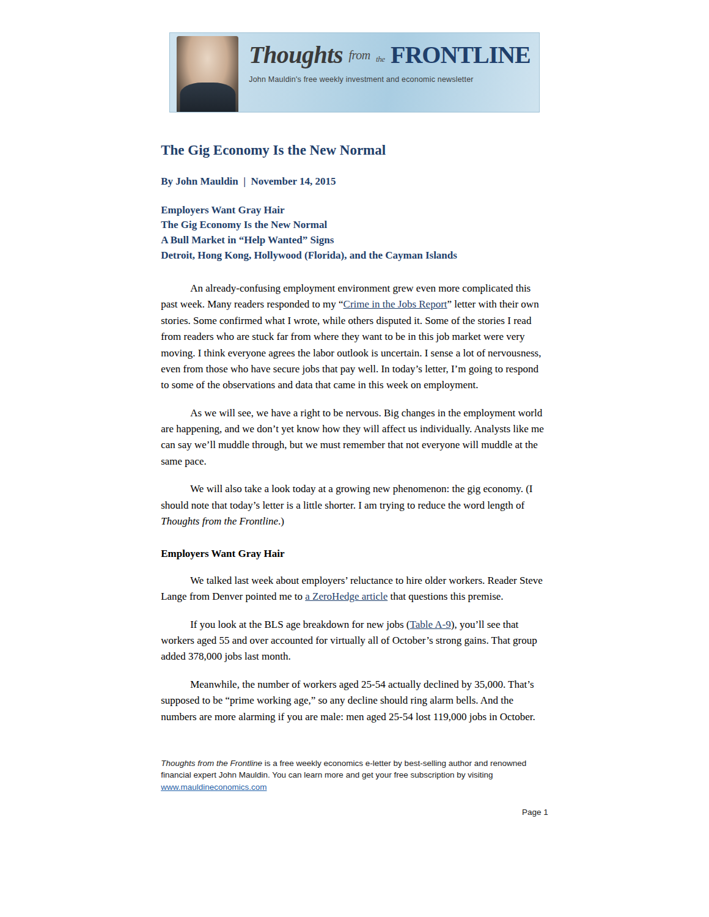Thoughts from the FRONTLINE
John Mauldin's free weekly investment and economic newsletter
The Gig Economy Is the New Normal
By John Mauldin | November 14, 2015
Employers Want Gray Hair
The Gig Economy Is the New Normal
A Bull Market in “Help Wanted” Signs
Detroit, Hong Kong, Hollywood (Florida), and the Cayman Islands
An already-confusing employment environment grew even more complicated this past week. Many readers responded to my “Crime in the Jobs Report” letter with their own stories. Some confirmed what I wrote, while others disputed it. Some of the stories I read from readers who are stuck far from where they want to be in this job market were very moving. I think everyone agrees the labor outlook is uncertain. I sense a lot of nervousness, even from those who have secure jobs that pay well. In today’s letter, I’m going to respond to some of the observations and data that came in this week on employment.
As we will see, we have a right to be nervous. Big changes in the employment world are happening, and we don’t yet know how they will affect us individually. Analysts like me can say we’ll muddle through, but we must remember that not everyone will muddle at the same pace.
We will also take a look today at a growing new phenomenon: the gig economy. (I should note that today’s letter is a little shorter. I am trying to reduce the word length of Thoughts from the Frontline.)
Employers Want Gray Hair
We talked last week about employers’ reluctance to hire older workers. Reader Steve Lange from Denver pointed me to a ZeroHedge article that questions this premise.
If you look at the BLS age breakdown for new jobs (Table A-9), you’ll see that workers aged 55 and over accounted for virtually all of October’s strong gains. That group added 378,000 jobs last month.
Meanwhile, the number of workers aged 25-54 actually declined by 35,000. That’s supposed to be “prime working age,” so any decline should ring alarm bells. And the numbers are more alarming if you are male: men aged 25-54 lost 119,000 jobs in October.
Thoughts from the Frontline is a free weekly economics e-letter by best-selling author and renowned financial expert John Mauldin. You can learn more and get your free subscription by visiting www.mauldineconomics.com
Page 1